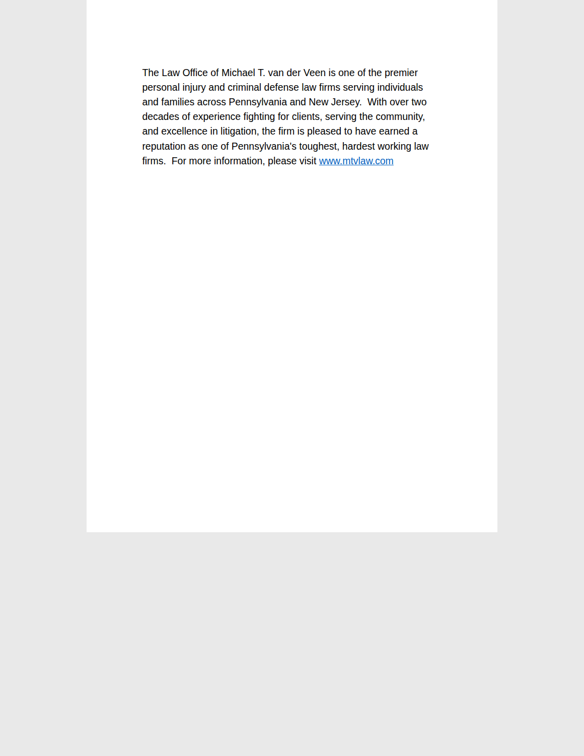The Law Office of Michael T. van der Veen is one of the premier personal injury and criminal defense law firms serving individuals and families across Pennsylvania and New Jersey. With over two decades of experience fighting for clients, serving the community, and excellence in litigation, the firm is pleased to have earned a reputation as one of Pennsylvania's toughest, hardest working law firms. For more information, please visit www.mtvlaw.com